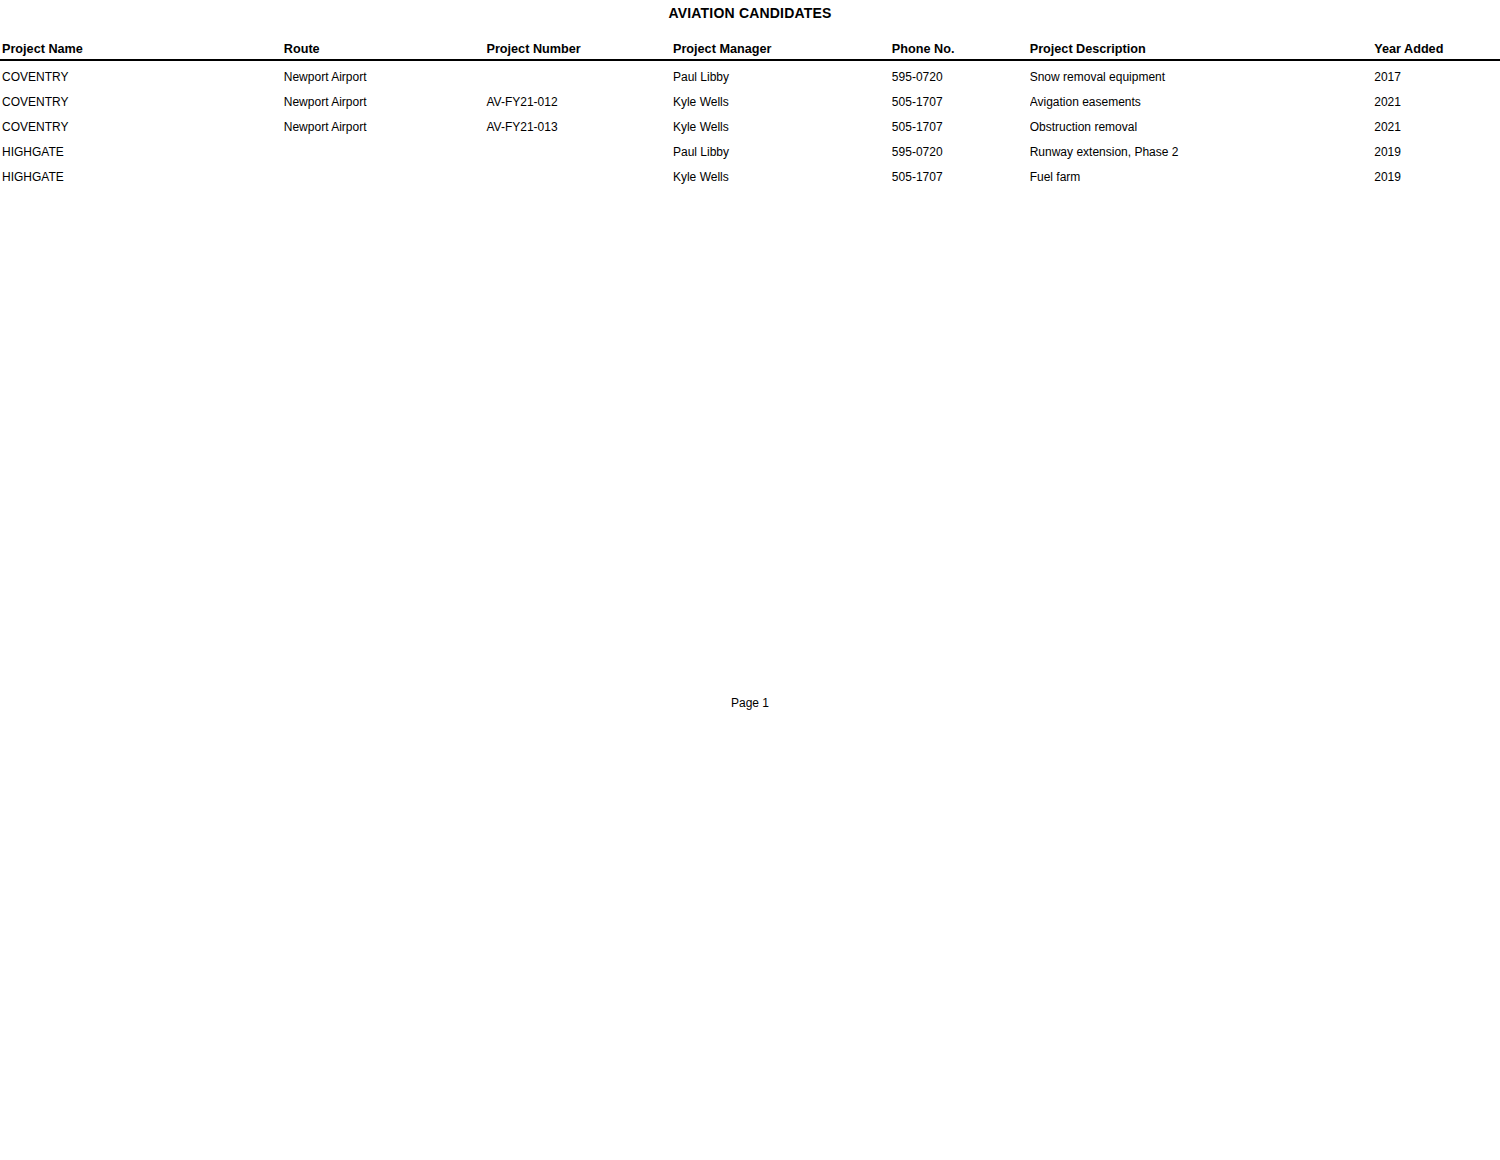AVIATION CANDIDATES
| Project Name | Route | Project Number | Project Manager | Phone No. | Project Description | Year Added |
| --- | --- | --- | --- | --- | --- | --- |
| COVENTRY | Newport Airport | | Paul Libby | 595-0720 | Snow removal equipment | 2017 |
| COVENTRY | Newport Airport | AV-FY21-012 | Kyle Wells | 505-1707 | Avigation easements | 2021 |
| COVENTRY | Newport Airport | AV-FY21-013 | Kyle Wells | 505-1707 | Obstruction removal | 2021 |
| HIGHGATE | | | Paul Libby | 595-0720 | Runway extension, Phase 2 | 2019 |
| HIGHGATE | | | Kyle Wells | 505-1707 | Fuel farm | 2019 |
Page 1